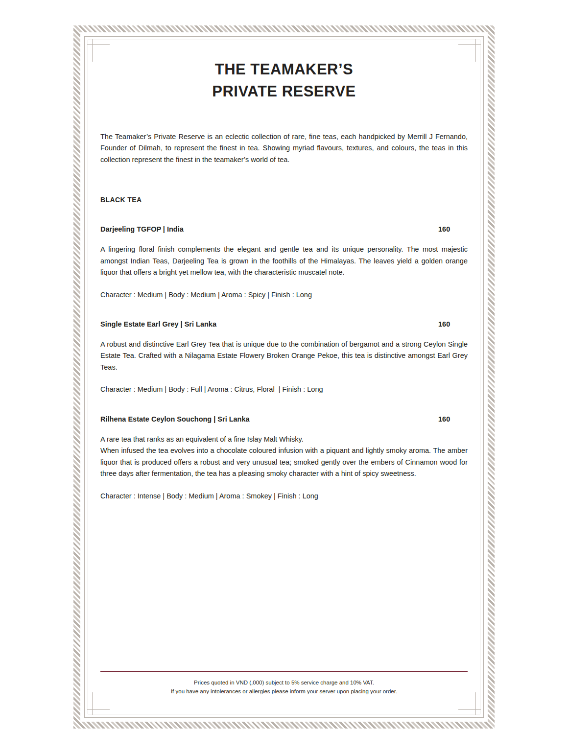The Teamaker’s
Private Reserve
The Teamaker’s Private Reserve is an eclectic collection of rare, fine teas, each handpicked by Merrill J Fernando, Founder of Dilmah, to represent the finest in tea. Showing myriad flavours, textures, and colours, the teas in this collection represent the finest in the teamaker’s world of tea.
Black Tea
Darjeeling TGFOP | India 160
A lingering floral finish complements the elegant and gentle tea and its unique personality. The most majestic amongst Indian Teas, Darjeeling Tea is grown in the foothills of the Himalayas. The leaves yield a golden orange liquor that offers a bright yet mellow tea, with the characteristic muscatel note.
Character : Medium | Body : Medium | Aroma : Spicy | Finish : Long
Single Estate Earl Grey | Sri Lanka 160
A robust and distinctive Earl Grey Tea that is unique due to the combination of bergamot and a strong Ceylon Single Estate Tea. Crafted with a Nilagama Estate Flowery Broken Orange Pekoe, this tea is distinctive amongst Earl Grey Teas.
Character : Medium | Body : Full | Aroma : Citrus, Floral | Finish : Long
Rilhena Estate Ceylon Souchong | Sri Lanka 160
A rare tea that ranks as an equivalent of a fine Islay Malt Whisky.
When infused the tea evolves into a chocolate coloured infusion with a piquant and lightly smoky aroma. The amber liquor that is produced offers a robust and very unusual tea; smoked gently over the embers of Cinnamon wood for three days after fermentation, the tea has a pleasing smoky character with a hint of spicy sweetness.
Character : Intense | Body : Medium | Aroma : Smokey | Finish : Long
Prices quoted in VND (,000) subject to 5% service charge and 10% VAT.
If you have any intolerances or allergies please inform your server upon placing your order.